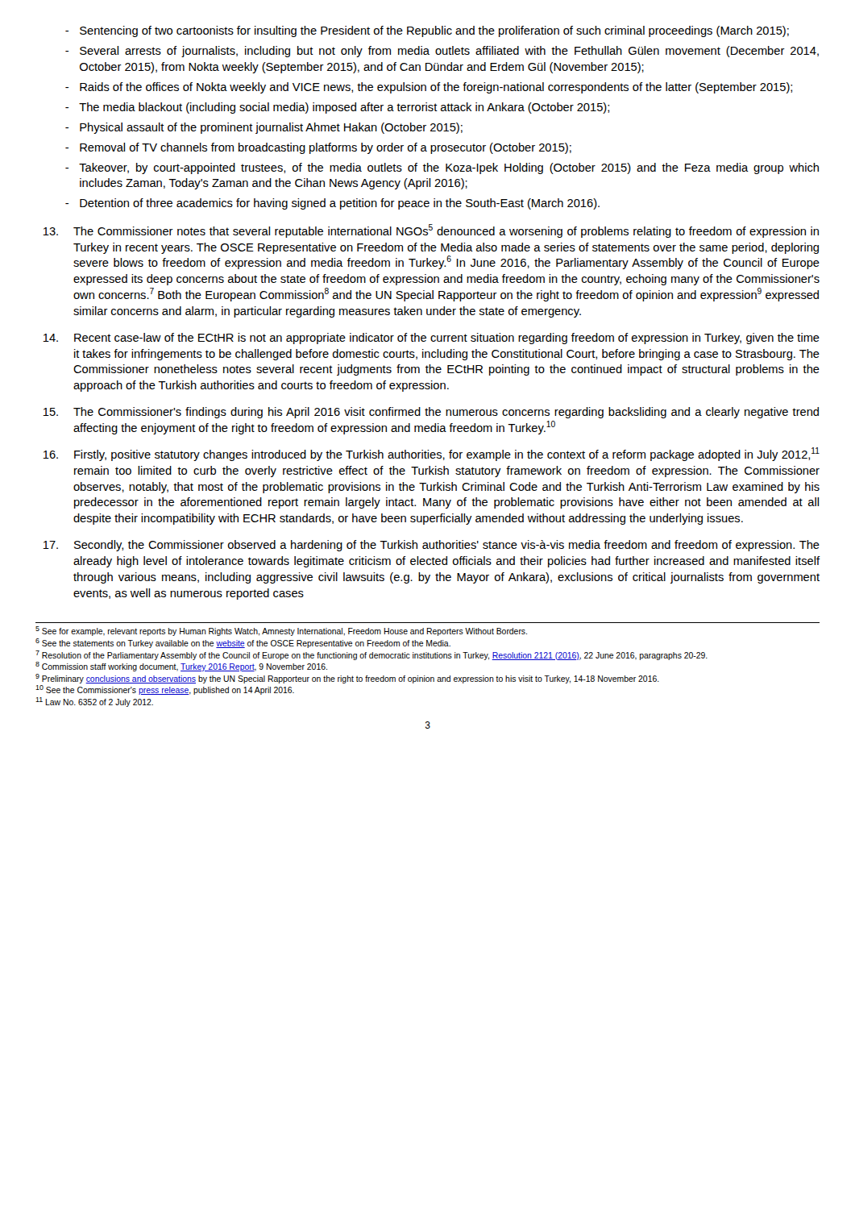Sentencing of two cartoonists for insulting the President of the Republic and the proliferation of such criminal proceedings (March 2015);
Several arrests of journalists, including but not only from media outlets affiliated with the Fethullah Gülen movement (December 2014, October 2015), from Nokta weekly (September 2015), and of Can Dündar and Erdem Gül (November 2015);
Raids of the offices of Nokta weekly and VICE news, the expulsion of the foreign-national correspondents of the latter (September 2015);
The media blackout (including social media) imposed after a terrorist attack in Ankara (October 2015);
Physical assault of the prominent journalist Ahmet Hakan (October 2015);
Removal of TV channels from broadcasting platforms by order of a prosecutor (October 2015);
Takeover, by court-appointed trustees, of the media outlets of the Koza-Ipek Holding (October 2015) and the Feza media group which includes Zaman, Today's Zaman and the Cihan News Agency (April 2016);
Detention of three academics for having signed a petition for peace in the South-East (March 2016).
The Commissioner notes that several reputable international NGOs5 denounced a worsening of problems relating to freedom of expression in Turkey in recent years. The OSCE Representative on Freedom of the Media also made a series of statements over the same period, deploring severe blows to freedom of expression and media freedom in Turkey.6 In June 2016, the Parliamentary Assembly of the Council of Europe expressed its deep concerns about the state of freedom of expression and media freedom in the country, echoing many of the Commissioner's own concerns.7 Both the European Commission8 and the UN Special Rapporteur on the right to freedom of opinion and expression9 expressed similar concerns and alarm, in particular regarding measures taken under the state of emergency.
Recent case-law of the ECtHR is not an appropriate indicator of the current situation regarding freedom of expression in Turkey, given the time it takes for infringements to be challenged before domestic courts, including the Constitutional Court, before bringing a case to Strasbourg. The Commissioner nonetheless notes several recent judgments from the ECtHR pointing to the continued impact of structural problems in the approach of the Turkish authorities and courts to freedom of expression.
The Commissioner's findings during his April 2016 visit confirmed the numerous concerns regarding backsliding and a clearly negative trend affecting the enjoyment of the right to freedom of expression and media freedom in Turkey.10
Firstly, positive statutory changes introduced by the Turkish authorities, for example in the context of a reform package adopted in July 2012,11 remain too limited to curb the overly restrictive effect of the Turkish statutory framework on freedom of expression. The Commissioner observes, notably, that most of the problematic provisions in the Turkish Criminal Code and the Turkish Anti-Terrorism Law examined by his predecessor in the aforementioned report remain largely intact. Many of the problematic provisions have either not been amended at all despite their incompatibility with ECHR standards, or have been superficially amended without addressing the underlying issues.
Secondly, the Commissioner observed a hardening of the Turkish authorities' stance vis-à-vis media freedom and freedom of expression. The already high level of intolerance towards legitimate criticism of elected officials and their policies had further increased and manifested itself through various means, including aggressive civil lawsuits (e.g. by the Mayor of Ankara), exclusions of critical journalists from government events, as well as numerous reported cases
5 See for example, relevant reports by Human Rights Watch, Amnesty International, Freedom House and Reporters Without Borders.
6 See the statements on Turkey available on the website of the OSCE Representative on Freedom of the Media.
7 Resolution of the Parliamentary Assembly of the Council of Europe on the functioning of democratic institutions in Turkey, Resolution 2121 (2016), 22 June 2016, paragraphs 20-29.
8 Commission staff working document, Turkey 2016 Report, 9 November 2016.
9 Preliminary conclusions and observations by the UN Special Rapporteur on the right to freedom of opinion and expression to his visit to Turkey, 14-18 November 2016.
10 See the Commissioner's press release, published on 14 April 2016.
11 Law No. 6352 of 2 July 2012.
3